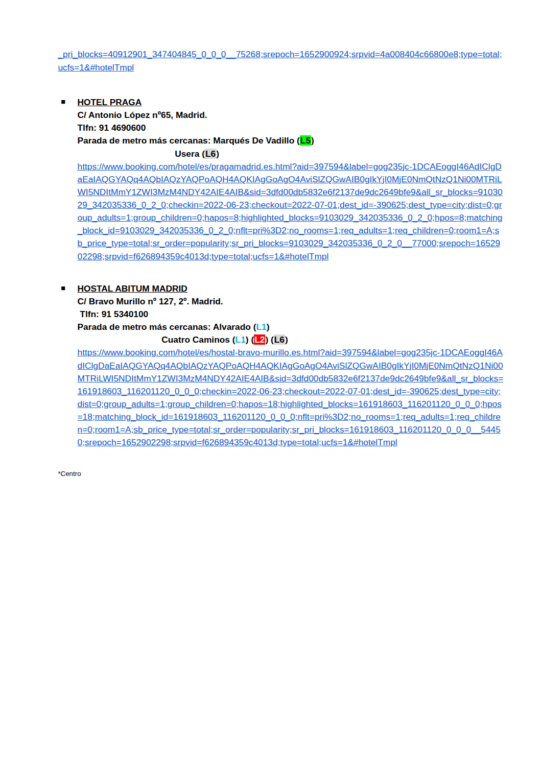_pri_blocks=40912901_347404845_0_0_0__75268;srepoch=1652900924;srpvid=4a008404c66800e8;type=total;ucfs=1&#hotelTmpl
HOTEL PRAGA C/ Antonio López nº65, Madrid. Tlfn: 91 4690600 Parada de metro más cercanas: Marqués De Vadillo (L5) Usera (L6)
https://www.booking.com/hotel/es/pragamadrid.es.html?aid=397594&label=gog235jc-1DCAEoggI46AdIClgDaEaIAQGYAQq4AQbIAQzYAQPoAQH4AQKIAgGoAgO4AviSlZQGwAIB0gIkYjI0MjE0NmQtNzQ1Ni00MTRiLWI5NDItMmY1ZWI3MzM4NDY42AIE4AIB&sid=3dfd00db5832e6f2137de9dc2649bfe9&all_sr_blocks=9103029_342035336_0_2_0;checkin=2022-06-23;checkout=2022-07-01;dest_id=-390625;dest_type=city;dist=0;group_adults=1;group_children=0;hapos=8;highlighted_blocks=9103029_342035336_0_2_0;hpos=8;matching_block_id=9103029_342035336_0_2_0;nflt=pri%3D2;no_rooms=1;req_adults=1;req_children=0;room1=A;sb_price_type=total;sr_order=popularity;sr_pri_blocks=9103029_342035336_0_2_0__77000;srepoch=1652902298;srpvid=f626894359c4013d;type=total;ucfs=1&#hotelTmpl
HOSTAL ABITUM MADRID C/ Bravo Murillo nº 127, 2º. Madrid. Tlfn: 91 5340100 Parada de metro más cercanas: Alvarado (L1) Cuatro Caminos (L1) (L2) (L6)
https://www.booking.com/hotel/es/hostal-bravo-murillo.es.html?aid=397594&label=gog235jc-1DCAEoggI46AdIClgDaEaIAQGYAQq4AQbIAQzYAQPoAQH4AQKIAgGoAgO4AviSlZQGwAIB0gIkYjI0MjE0NmQtNzQ1Ni00MTRiLWI5NDItMmY1ZWI3MzM4NDY42AIE4AIB&sid=3dfd00db5832e6f2137de9dc2649bfe9&all_sr_blocks=161918603_116201120_0_0_0;checkin=2022-06-23;checkout=2022-07-01;dest_id=-390625;dest_type=city;dist=0;group_adults=1;group_children=0;hapos=18;highlighted_blocks=161918603_116201120_0_0_0;hpos=18;matching_block_id=161918603_116201120_0_0_0;nflt=pri%3D2;no_rooms=1;req_adults=1;req_children=0;room1=A;sb_price_type=total;sr_order=popularity;sr_pri_blocks=161918603_116201120_0_0_0__54450;srepoch=1652902298;srpvid=f626894359c4013d;type=total;ucfs=1&#hotelTmpl
*Centro